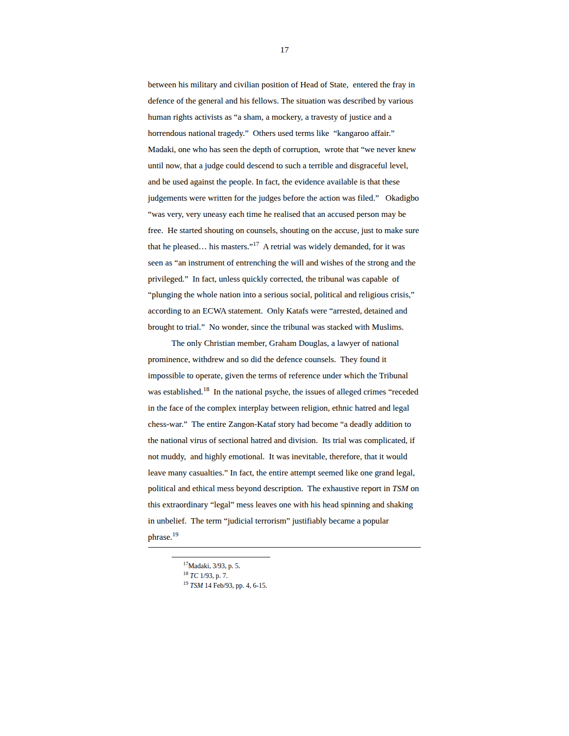17
between his military and civilian position of Head of State, entered the fray in defence of the general and his fellows. The situation was described by various human rights activists as “a sham, a mockery, a travesty of justice and a horrendous national tragedy.” Others used terms like “kangaroo affair.” Madaki, one who has seen the depth of corruption, wrote that “we never knew until now, that a judge could descend to such a terrible and disgraceful level, and be used against the people. In fact, the evidence available is that these judgements were written for the judges before the action was filed.” Okadigbo “was very, very uneasy each time he realised that an accused person may be free. He started shouting on counsels, shouting on the accuse, just to make sure that he pleased… his masters.”17 A retrial was widely demanded, for it was seen as “an instrument of entrenching the will and wishes of the strong and the privileged.” In fact, unless quickly corrected, the tribunal was capable of “plunging the whole nation into a serious social, political and religious crisis,” according to an ECWA statement. Only Katafs were “arrested, detained and brought to trial.” No wonder, since the tribunal was stacked with Muslims.
The only Christian member, Graham Douglas, a lawyer of national prominence, withdrew and so did the defence counsels. They found it impossible to operate, given the terms of reference under which the Tribunal was established.18 In the national psyche, the issues of alleged crimes “receded in the face of the complex interplay between religion, ethnic hatred and legal chess-war.” The entire Zangon-Kataf story had become “a deadly addition to the national virus of sectional hatred and division. Its trial was complicated, if not muddy, and highly emotional. It was inevitable, therefore, that it would leave many casualties.” In fact, the entire attempt seemed like one grand legal, political and ethical mess beyond description. The exhaustive report in TSM on this extraordinary “legal” mess leaves one with his head spinning and shaking in unbelief. The term “judicial terrorism” justifiably became a popular phrase.19
17Madaki, 3/93, p. 5.
18 TC 1/93, p. 7.
19 TSM 14 Feb/93, pp. 4, 6-15.